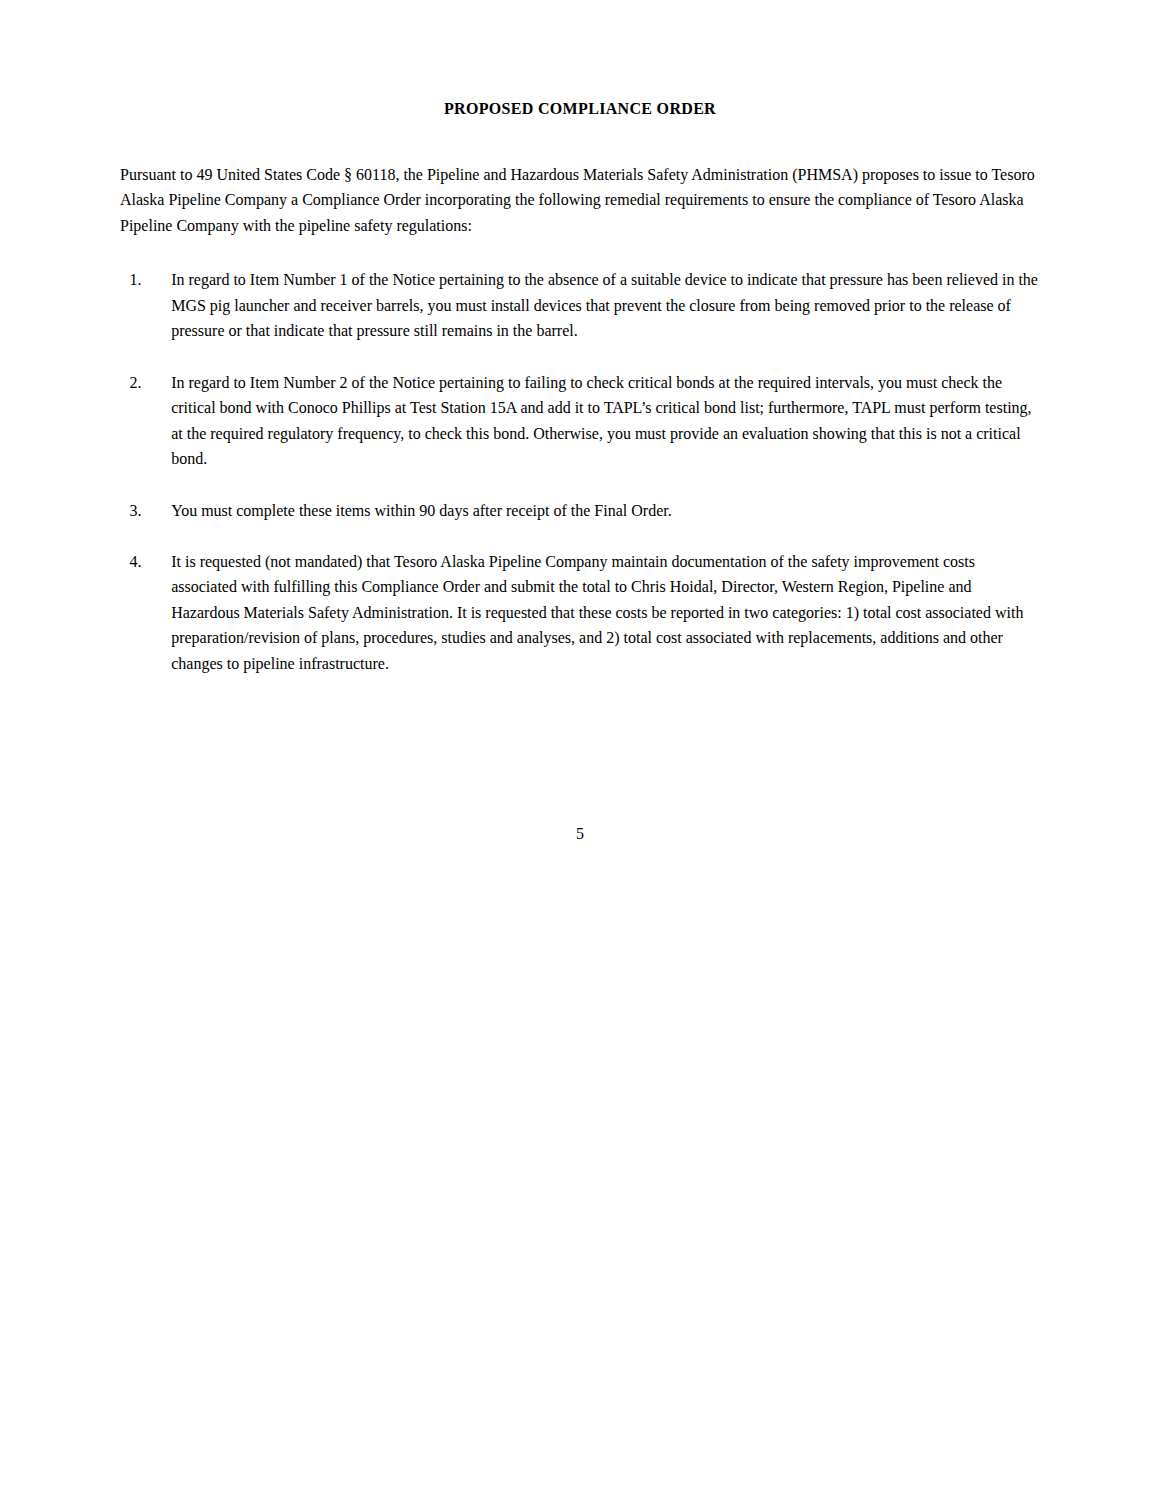PROPOSED COMPLIANCE ORDER
Pursuant to 49 United States Code § 60118, the Pipeline and Hazardous Materials Safety Administration (PHMSA) proposes to issue to Tesoro Alaska Pipeline Company a Compliance Order incorporating the following remedial requirements to ensure the compliance of Tesoro Alaska Pipeline Company with the pipeline safety regulations:
In regard to Item Number 1 of the Notice pertaining to the absence of a suitable device to indicate that pressure has been relieved in the MGS pig launcher and receiver barrels, you must install devices that prevent the closure from being removed prior to the release of pressure or that indicate that pressure still remains in the barrel.
In regard to Item Number 2 of the Notice pertaining to failing to check critical bonds at the required intervals, you must check the critical bond with Conoco Phillips at Test Station 15A and add it to TAPL’s critical bond list; furthermore, TAPL must perform testing, at the required regulatory frequency, to check this bond. Otherwise, you must provide an evaluation showing that this is not a critical bond.
You must complete these items within 90 days after receipt of the Final Order.
It is requested (not mandated) that Tesoro Alaska Pipeline Company maintain documentation of the safety improvement costs associated with fulfilling this Compliance Order and submit the total to Chris Hoidal, Director, Western Region, Pipeline and Hazardous Materials Safety Administration. It is requested that these costs be reported in two categories: 1) total cost associated with preparation/revision of plans, procedures, studies and analyses, and 2) total cost associated with replacements, additions and other changes to pipeline infrastructure.
5